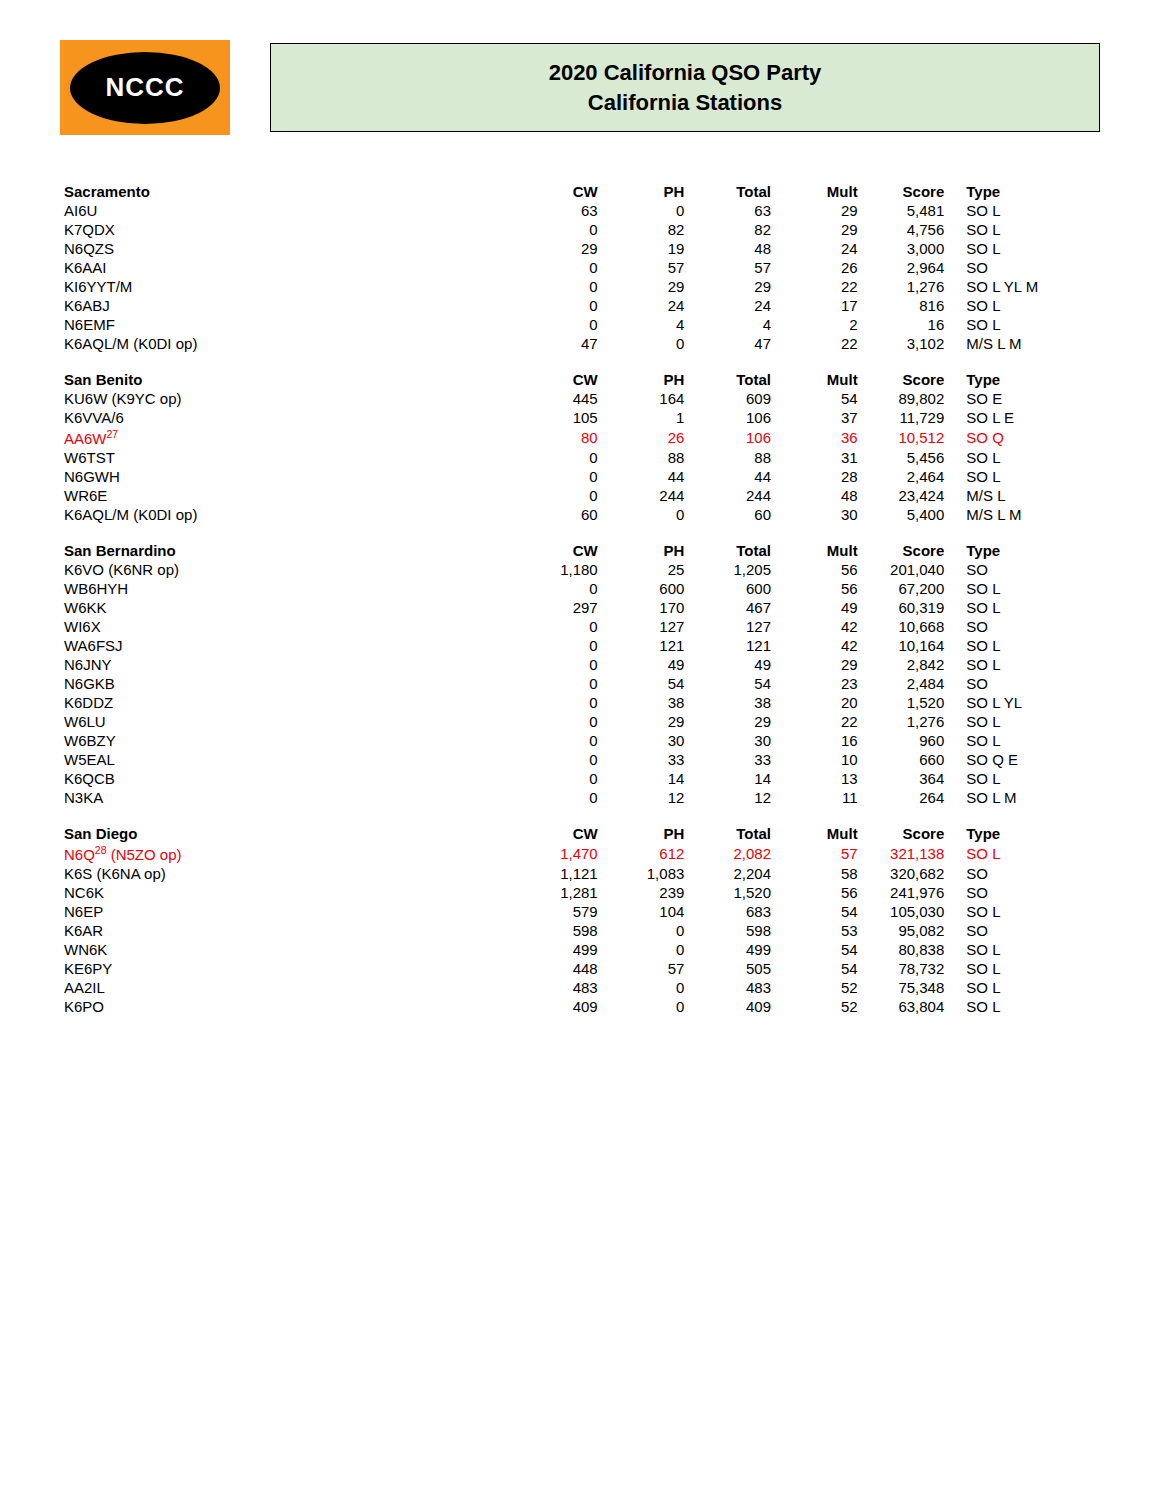NCCC
2020 California QSO Party
California Stations
| Sacramento | CW | PH | Total | Mult | Score | Type |
| AI6U | 63 | 0 | 63 | 29 | 5,481 | SO L |
| K7QDX | 0 | 82 | 82 | 29 | 4,756 | SO L |
| N6QZS | 29 | 19 | 48 | 24 | 3,000 | SO L |
| K6AAI | 0 | 57 | 57 | 26 | 2,964 | SO |
| KI6YYT/M | 0 | 29 | 29 | 22 | 1,276 | SO L YL M |
| K6ABJ | 0 | 24 | 24 | 17 | 816 | SO L |
| N6EMF | 0 | 4 | 4 | 2 | 16 | SO L |
| K6AQL/M (K0DI op) | 47 | 0 | 47 | 22 | 3,102 | M/S L M |
| San Benito | CW | PH | Total | Mult | Score | Type |
| KU6W (K9YC op) | 445 | 164 | 609 | 54 | 89,802 | SO E |
| K6VVA/6 | 105 | 1 | 106 | 37 | 11,729 | SO L E |
| AA6W 27 | 80 | 26 | 106 | 36 | 10,512 | SO Q |
| W6TST | 0 | 88 | 88 | 31 | 5,456 | SO L |
| N6GWH | 0 | 44 | 44 | 28 | 2,464 | SO L |
| WR6E | 0 | 244 | 244 | 48 | 23,424 | M/S L |
| K6AQL/M (K0DI op) | 60 | 0 | 60 | 30 | 5,400 | M/S L M |
| San Bernardino | CW | PH | Total | Mult | Score | Type |
| K6VO (K6NR op) | 1,180 | 25 | 1,205 | 56 | 201,040 | SO |
| WB6HYH | 0 | 600 | 600 | 56 | 67,200 | SO L |
| W6KK | 297 | 170 | 467 | 49 | 60,319 | SO L |
| WI6X | 0 | 127 | 127 | 42 | 10,668 | SO |
| WA6FSJ | 0 | 121 | 121 | 42 | 10,164 | SO L |
| N6JNY | 0 | 49 | 49 | 29 | 2,842 | SO L |
| N6GKB | 0 | 54 | 54 | 23 | 2,484 | SO |
| K6DDZ | 0 | 38 | 38 | 20 | 1,520 | SO L YL |
| W6LU | 0 | 29 | 29 | 22 | 1,276 | SO L |
| W6BZY | 0 | 30 | 30 | 16 | 960 | SO L |
| W5EAL | 0 | 33 | 33 | 10 | 660 | SO Q E |
| K6QCB | 0 | 14 | 14 | 13 | 364 | SO L |
| N3KA | 0 | 12 | 12 | 11 | 264 | SO L M |
| San Diego | CW | PH | Total | Mult | Score | Type |
| N6Q 28 (N5ZO op) | 1,470 | 612 | 2,082 | 57 | 321,138 | SO L |
| K6S (K6NA op) | 1,121 | 1,083 | 2,204 | 58 | 320,682 | SO |
| NC6K | 1,281 | 239 | 1,520 | 56 | 241,976 | SO |
| N6EP | 579 | 104 | 683 | 54 | 105,030 | SO L |
| K6AR | 598 | 0 | 598 | 53 | 95,082 | SO |
| WN6K | 499 | 0 | 499 | 54 | 80,838 | SO L |
| KE6PY | 448 | 57 | 505 | 54 | 78,732 | SO L |
| AA2IL | 483 | 0 | 483 | 52 | 75,348 | SO L |
| K6PO | 409 | 0 | 409 | 52 | 63,804 | SO L |